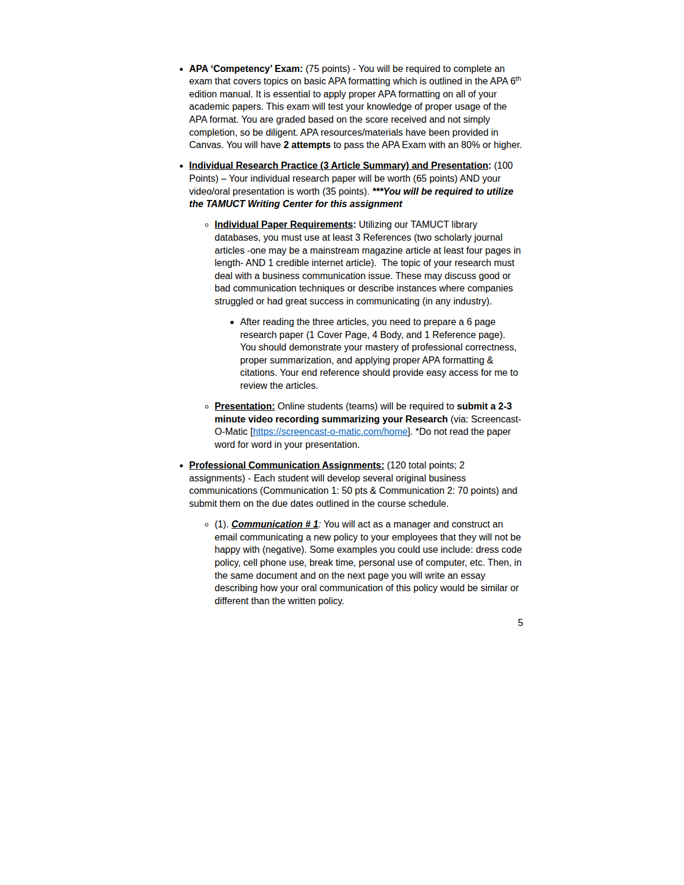APA ‘Competency’ Exam: (75 points) - You will be required to complete an exam that covers topics on basic APA formatting which is outlined in the APA 6th edition manual. It is essential to apply proper APA formatting on all of your academic papers. This exam will test your knowledge of proper usage of the APA format. You are graded based on the score received and not simply completion, so be diligent. APA resources/materials have been provided in Canvas. You will have 2 attempts to pass the APA Exam with an 80% or higher.
Individual Research Practice (3 Article Summary) and Presentation: (100 Points) – Your individual research paper will be worth (65 points) AND your video/oral presentation is worth (35 points). ***You will be required to utilize the TAMUCT Writing Center for this assignment
Individual Paper Requirements: Utilizing our TAMUCT library databases, you must use at least 3 References (two scholarly journal articles -one may be a mainstream magazine article at least four pages in length- AND 1 credible internet article). The topic of your research must deal with a business communication issue. These may discuss good or bad communication techniques or describe instances where companies struggled or had great success in communicating (in any industry).
After reading the three articles, you need to prepare a 6 page research paper (1 Cover Page, 4 Body, and 1 Reference page). You should demonstrate your mastery of professional correctness, proper summarization, and applying proper APA formatting & citations. Your end reference should provide easy access for me to review the articles.
Presentation: Online students (teams) will be required to submit a 2-3 minute video recording summarizing your Research (via: Screencast-O-Matic [https://screencast-o-matic.com/home]. *Do not read the paper word for word in your presentation.
Professional Communication Assignments: (120 total points; 2 assignments) - Each student will develop several original business communications (Communication 1: 50 pts & Communication 2: 70 points) and submit them on the due dates outlined in the course schedule.
(1). Communication # 1: You will act as a manager and construct an email communicating a new policy to your employees that they will not be happy with (negative). Some examples you could use include: dress code policy, cell phone use, break time, personal use of computer, etc. Then, in the same document and on the next page you will write an essay describing how your oral communication of this policy would be similar or different than the written policy.
5